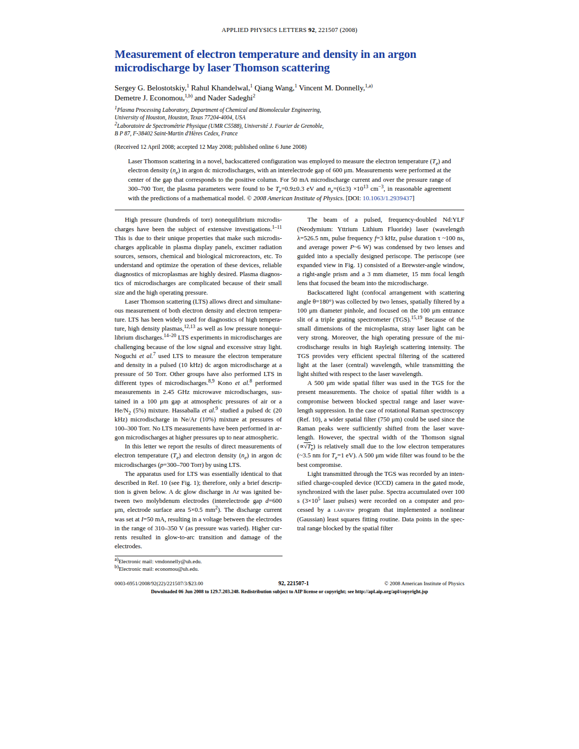APPLIED PHYSICS LETTERS 92, 221507 (2008)
Measurement of electron temperature and density in an argon microdischarge by laser Thomson scattering
Sergey G. Belostotskiy,1 Rahul Khandelwal,1 Qiang Wang,1 Vincent M. Donnelly,1,a)
Demetre J. Economou,1,b) and Nader Sadeghi2
1Plasma Processing Laboratory, Department of Chemical and Biomolecular Engineering,
University of Houston, Houston, Texas 77204-4004, USA
2Laboratoire de Spectrométrie Physique (UMR C5588), Université J. Fourier de Grenoble,
B P 87, F-38402 Saint-Martin d'Hères Cedex, France
(Received 12 April 2008; accepted 12 May 2008; published online 6 June 2008)
Laser Thomson scattering in a novel, backscattered configuration was employed to measure the electron temperature (Te) and electron density (ne) in argon dc microdischarges, with an interelectrode gap of 600 μm. Measurements were performed at the center of the gap that corresponds to the positive column. For 50 mA microdischarge current and over the pressure range of 300–700 Torr, the plasma parameters were found to be Te=0.9±0.3 eV and ne=(6±3) ×1013 cm−3, in reasonable agreement with the predictions of a mathematical model. © 2008 American Institute of Physics. [DOI: 10.1063/1.2939437]
High pressure (hundreds of torr) nonequilibrium microdischarges have been the subject of extensive investigations.1–11 This is due to their unique properties that make such microdischarges applicable in plasma display panels, excimer radiation sources, sensors, chemical and biological microreactors, etc. To understand and optimize the operation of these devices, reliable diagnostics of microplasmas are highly desired. Plasma diagnostics of microdischarges are complicated because of their small size and the high operating pressure.
Laser Thomson scattering (LTS) allows direct and simultaneous measurement of both electron density and electron temperature. LTS has been widely used for diagnostics of high temperature, high density plasmas,12,13 as well as low pressure nonequilibrium discharges.14–20 LTS experiments in microdischarges are challenging because of the low signal and excessive stray light. Noguchi et al.7 used LTS to measure the electron temperature and density in a pulsed (10 kHz) dc argon microdischarge at a pressure of 50 Torr. Other groups have also performed LTS in different types of microdischarges.8,9 Kono et al.8 performed measurements in 2.45 GHz microwave microdischarges, sustained in a 100 μm gap at atmospheric pressures of air or a He/N2 (5%) mixture. Hassaballa et al.9 studied a pulsed dc (20 kHz) microdischarge in Ne/Ar (10%) mixture at pressures of 100–300 Torr. No LTS measurements have been performed in argon microdischarges at higher pressures up to near atmospheric.
In this letter we report the results of direct measurements of electron temperature (Te) and electron density (ne) in argon dc microdischarges (p=300–700 Torr) by using LTS.
The apparatus used for LTS was essentially identical to that described in Ref. 10 (see Fig. 1); therefore, only a brief description is given below. A dc glow discharge in Ar was ignited between two molybdenum electrodes (interelectrode gap d=600 μm, electrode surface area 5×0.5 mm2). The discharge current was set at I=50 mA, resulting in a voltage between the electrodes in the range of 310–350 V (as pressure was varied). Higher currents resulted in glow-to-arc transition and damage of the electrodes.
The beam of a pulsed, frequency-doubled Nd:YLF (Neodymium: Yttrium Lithium Fluoride) laser (wavelength λ=526.5 nm, pulse frequency f=3 kHz, pulse duration τ ~100 ns, and average power P~6 W) was condensed by two lenses and guided into a specially designed periscope. The periscope (see expanded view in Fig. 1) consisted of a Brewster-angle window, a right-angle prism and a 3 mm diameter, 15 mm focal length lens that focused the beam into the microdischarge.
Backscattered light (confocal arrangement with scattering angle θ=180°) was collected by two lenses, spatially filtered by a 100 μm diameter pinhole, and focused on the 100 μm entrance slit of a triple grating spectrometer (TGS).15,19 Because of the small dimensions of the microplasma, stray laser light can be very strong. Moreover, the high operating pressure of the microdischarge results in high Rayleigh scattering intensity. The TGS provides very efficient spectral filtering of the scattered light at the laser (central) wavelength, while transmitting the light shifted with respect to the laser wavelength.
A 500 μm wide spatial filter was used in the TGS for the present measurements. The choice of spatial filter width is a compromise between blocked spectral range and laser wavelength suppression. In the case of rotational Raman spectroscopy (Ref. 10), a wider spatial filter (750 μm) could be used since the Raman peaks were sufficiently shifted from the laser wavelength. However, the spectral width of the Thomson signal (∝√Te) is relatively small due to the low electron temperatures (~3.5 nm for Te=1 eV). A 500 μm wide filter was found to be the best compromise.
Light transmitted through the TGS was recorded by an intensified charge-coupled device (ICCD) camera in the gated mode, synchronized with the laser pulse. Spectra accumulated over 100 s (3×105 laser pulses) were recorded on a computer and processed by a labview program that implemented a nonlinear (Gaussian) least squares fitting routine. Data points in the spectral range blocked by the spatial filter
a)Electronic mail: vmdonnelly@uh.edu.
b)Electronic mail: economou@uh.edu.
0003-6951/2008/92(22)/221507/3/$23.00
92, 221507-1
© 2008 American Institute of Physics
Downloaded 06 Jun 2008 to 129.7.203.248. Redistribution subject to AIP license or copyright; see http://apl.aip.org/apl/copyright.jsp